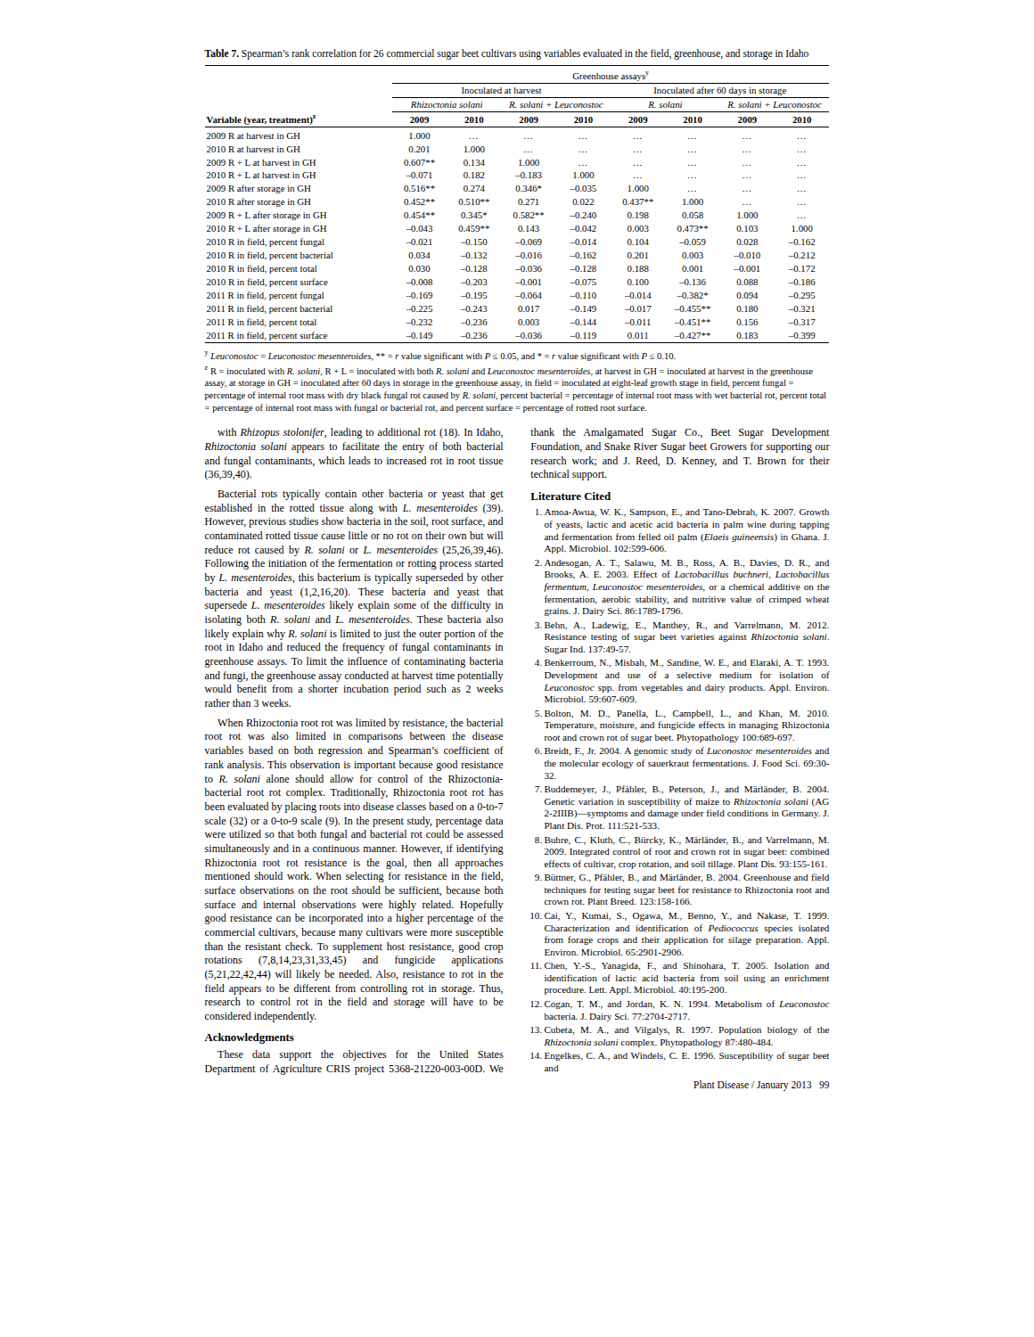Table 7. Spearman’s rank correlation for 26 commercial sugar beet cultivars using variables evaluated in the field, greenhouse, and storage in Idaho
| | Greenhouse assays y |
| --- | --- |
| | Inoculated at harvest | Inoculated after 60 days in storage |
| | Rhizoctonia solani | R. solani + Leuconostoc | R. solani | R. solani + Leuconostoc |
| Variable (year, treatment) z | 2009 | 2010 | 2009 | 2010 | 2009 | 2010 | 2009 | 2010 |
| 2009 R at harvest in GH | 1.000 | … | … | … | … | … | … | … |
| 2010 R at harvest in GH | 0.201 | 1.000 | … | … | … | … | … | … |
| 2009 R + L at harvest in GH | 0.607** | 0.134 | 1.000 | … | … | … | … | … |
| 2010 R + L at harvest in GH | –0.071 | 0.182 | –0.183 | 1.000 | … | … | … | … |
| 2009 R after storage in GH | 0.516** | 0.274 | 0.346* | –0.035 | 1.000 | … | … | … |
| 2010 R after storage in GH | 0.452** | 0.510** | 0.271 | 0.022 | 0.437** | 1.000 | … | … |
| 2009 R + L after storage in GH | 0.454** | 0.345* | 0.582** | –0.240 | 0.198 | 0.058 | 1.000 | … |
| 2010 R + L after storage in GH | –0.043 | 0.459** | 0.143 | –0.042 | 0.003 | 0.473** | 0.103 | 1.000 |
| 2010 R in field, percent fungal | –0.021 | –0.150 | –0.069 | –0.014 | 0.104 | –0.059 | 0.028 | –0.162 |
| 2010 R in field, percent bacterial | 0.034 | –0.132 | –0.016 | –0.162 | 0.201 | 0.003 | –0.010 | –0.212 |
| 2010 R in field, percent total | 0.030 | –0.128 | –0.036 | –0.128 | 0.188 | 0.001 | –0.001 | –0.172 |
| 2010 R in field, percent surface | –0.008 | –0.203 | –0.001 | –0.075 | 0.100 | –0.136 | 0.088 | –0.186 |
| 2011 R in field, percent fungal | –0.169 | –0.195 | –0.064 | –0.110 | –0.014 | –0.382* | 0.094 | –0.295 |
| 2011 R in field, percent bacterial | –0.225 | –0.243 | 0.017 | –0.149 | –0.017 | –0.455** | 0.180 | –0.321 |
| 2011 R in field, percent total | –0.232 | –0.236 | 0.003 | –0.144 | –0.011 | –0.451** | 0.156 | –0.317 |
| 2011 R in field, percent surface | –0.149 | –0.236 | –0.036 | –0.119 | 0.011 | –0.427** | 0.183 | –0.399 |
y Leuconostoc = Leuconostoc mesenteroides, ** = r value significant with P ≤ 0.05, and * = r value significant with P ≤ 0.10.
z R = inoculated with R. solani, R + L = inoculated with both R. solani and Leuconostoc mesenteroides, at harvest in GH = inoculated at harvest in the greenhouse assay, at storage in GH = inoculated after 60 days in storage in the greenhouse assay, in field = inoculated at eight-leaf growth stage in field, percent fungal = percentage of internal root mass with dry black fungal rot caused by R. solani, percent bacterial = percentage of internal root mass with wet bacterial rot, percent total = percentage of internal root mass with fungal or bacterial rot, and percent surface = percentage of rotted root surface.
with Rhizopus stolonifer, leading to additional rot (18). In Idaho, Rhizoctonia solani appears to facilitate the entry of both bacterial and fungal contaminants, which leads to increased rot in root tissue (36,39,40).
Bacterial rots typically contain other bacteria or yeast that get established in the rotted tissue along with L. mesenteroides (39). However, previous studies show bacteria in the soil, root surface, and contaminated rotted tissue cause little or no rot on their own but will reduce rot caused by R. solani or L. mesenteroides (25,26,39,46). Following the initiation of the fermentation or rotting process started by L. mesenteroides, this bacterium is typically superseded by other bacteria and yeast (1,2,16,20). These bacteria and yeast that supersede L. mesenteroides likely explain some of the difficulty in isolating both R. solani and L. mesenteroides. These bacteria also likely explain why R. solani is limited to just the outer portion of the root in Idaho and reduced the frequency of fungal contaminants in greenhouse assays. To limit the influence of contaminating bacteria and fungi, the greenhouse assay conducted at harvest time potentially would benefit from a shorter incubation period such as 2 weeks rather than 3 weeks.
When Rhizoctonia root rot was limited by resistance, the bacterial root rot was also limited in comparisons between the disease variables based on both regression and Spearman’s coefficient of rank analysis. This observation is important because good resistance to R. solani alone should allow for control of the Rhizoctonia-bacterial root rot complex. Traditionally, Rhizoctonia root rot has been evaluated by placing roots into disease classes based on a 0-to-7 scale (32) or a 0-to-9 scale (9). In the present study, percentage data were utilized so that both fungal and bacterial rot could be assessed simultaneously and in a continuous manner. However, if identifying Rhizoctonia root rot resistance is the goal, then all approaches mentioned should work. When selecting for resistance in the field, surface observations on the root should be sufficient, because both surface and internal observations were highly related. Hopefully good resistance can be incorporated into a higher percentage of the commercial cultivars, because many cultivars were more susceptible than the resistant check. To supplement host resistance, good crop rotations (7,8,14,23,31,33,45) and fungicide applications (5,21,22,42,44) will likely be needed. Also, resistance to rot in the field appears to be different from controlling rot in storage. Thus, research to control rot in the field and storage will have to be considered independently.
Acknowledgments
These data support the objectives for the United States Department of Agriculture CRIS project 5368-21220-003-00D. We thank the Amalgamated Sugar Co., Beet Sugar Development Foundation, and Snake River Sugar beet Growers for supporting our research work; and J. Reed, D. Kenney, and T. Brown for their technical support.
Literature Cited
1. Amoa-Awua, W. K., Sampson, E., and Tano-Debrah, K. 2007. Growth of yeasts, lactic and acetic acid bacteria in palm wine during tapping and fermentation from felled oil palm (Elaeis guineensis) in Ghana. J. Appl. Microbiol. 102:599-606.
2. Andesogan, A. T., Salawu, M. B., Ross, A. B., Davies, D. R., and Brooks, A. E. 2003. Effect of Lactobacillus buchneri, Lactobacillus fermentum, Leuconostoc mesenteroides, or a chemical additive on the fermentation, aerobic stability, and nutritive value of crimped wheat grains. J. Dairy Sci. 86:1789-1796.
3. Behn, A., Ladewig, E., Manthey, R., and Varrelmann, M. 2012. Resistance testing of sugar beet varieties against Rhizoctonia solani. Sugar Ind. 137:49-57.
4. Benkerroum, N., Misbah, M., Sandine, W. E., and Elaraki, A. T. 1993. Development and use of a selective medium for isolation of Leuconostoc spp. from vegetables and dairy products. Appl. Environ. Microbiol. 59:607-609.
5. Bolton, M. D., Panella, L., Campbell, L., and Khan, M. 2010. Temperature, moisture, and fungicide effects in managing Rhizoctonia root and crown rot of sugar beet. Phytopathology 100:689-697.
6. Breidt, F., Jr. 2004. A genomic study of Luconostoc mesenteroides and the molecular ecology of sauerkraut fermentations. J. Food Sci. 69:30-32.
7. Buddemeyer, J., Pfähler, B., Peterson, J., and Märländer, B. 2004. Genetic variation in susceptibility of maize to Rhizoctonia solani (AG 2-2IIIB)—symptoms and damage under field conditions in Germany. J. Plant Dis. Prot. 111:521-533.
8. Buhre, C., Kluth, C., Bürcky, K., Märländer, B., and Varrelmann, M. 2009. Integrated control of root and crown rot in sugar beet: combined effects of cultivar, crop rotation, and soil tillage. Plant Dis. 93:155-161.
9. Büttner, G., Pfähler, B., and Märländer, B. 2004. Greenhouse and field techniques for testing sugar beet for resistance to Rhizoctonia root and crown rot. Plant Breed. 123:158-166.
10. Cai, Y., Kumai, S., Ogawa, M., Benno, Y., and Nakase, T. 1999. Characterization and identification of Pediococcus species isolated from forage crops and their application for silage preparation. Appl. Environ. Microbiol. 65:2901-2906.
11. Chen, Y.-S., Yanagida, F., and Shinohara, T. 2005. Isolation and identification of lactic acid bacteria from soil using an enrichment procedure. Lett. Appl. Microbiol. 40:195-200.
12. Cogan, T. M., and Jordan, K. N. 1994. Metabolism of Leuconostoc bacteria. J. Dairy Sci. 77:2704-2717.
13. Cubeta, M. A., and Vilgalys, R. 1997. Population biology of the Rhizoctonia solani complex. Phytopathology 87:480-484.
14. Engelkes, C. A., and Windels, C. E. 1996. Susceptibility of sugar beet and
Plant Disease / January 2013 99